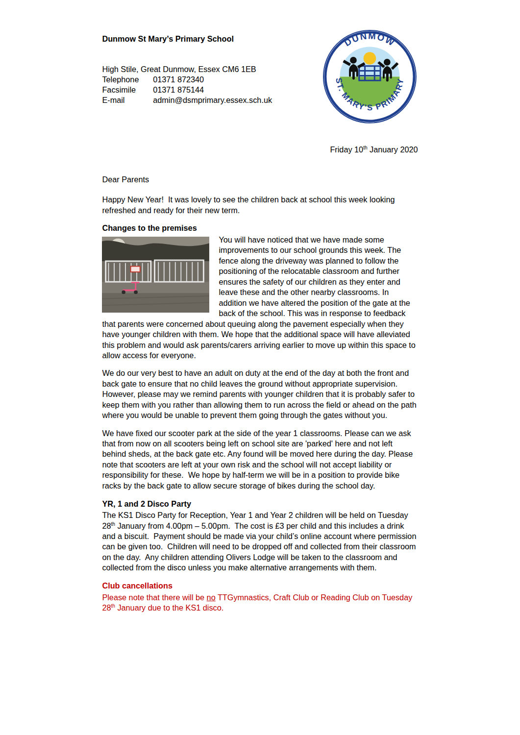Dunmow St Mary’s Primary School
| High Stile, Great Dunmow, Essex CM6 1EB |
| Telephone | 01371 872340 |
| Facsimile | 01371 875144 |
| E-mail | admin@dsmprimary.essex.sch.uk |
Dunmow St Mary's Primary logo DUNMOW ST. MARY'S PRIMARY
Friday 10th January 2020
Dear Parents
Happy New Year! It was lovely to see the children back at school this week looking refreshed and ready for their new term.
Changes to the premises
New fencing along the school driveway
You will have noticed that we have made some improvements to our school grounds this week. The fence along the driveway was planned to follow the positioning of the relocatable classroom and further ensures the safety of our children as they enter and leave these and the other nearby classrooms. In addition we have altered the position of the gate at the back of the school. This was in response to feedback that parents were concerned about queuing along the pavement especially when they have younger children with them. We hope that the additional space will have alleviated this problem and would ask parents/carers arriving earlier to move up within this space to allow access for everyone.
We do our very best to have an adult on duty at the end of the day at both the front and back gate to ensure that no child leaves the ground without appropriate supervision. However, please may we remind parents with younger children that it is probably safer to keep them with you rather than allowing them to run across the field or ahead on the path where you would be unable to prevent them going through the gates without you.
We have fixed our scooter park at the side of the year 1 classrooms. Please can we ask that from now on all scooters being left on school site are 'parked' here and not left behind sheds, at the back gate etc. Any found will be moved here during the day. Please note that scooters are left at your own risk and the school will not accept liability or responsibility for these. We hope by half-term we will be in a position to provide bike racks by the back gate to allow secure storage of bikes during the school day.
YR, 1 and 2 Disco Party
The KS1 Disco Party for Reception, Year 1 and Year 2 children will be held on Tuesday 28th January from 4.00pm – 5.00pm. The cost is £3 per child and this includes a drink and a biscuit. Payment should be made via your child’s online account where permission can be given too. Children will need to be dropped off and collected from their classroom on the day. Any children attending Olivers Lodge will be taken to the classroom and collected from the disco unless you make alternative arrangements with them.
Club cancellations
Please note that there will be no TTGymnastics, Craft Club or Reading Club on Tuesday 28th January due to the KS1 disco.